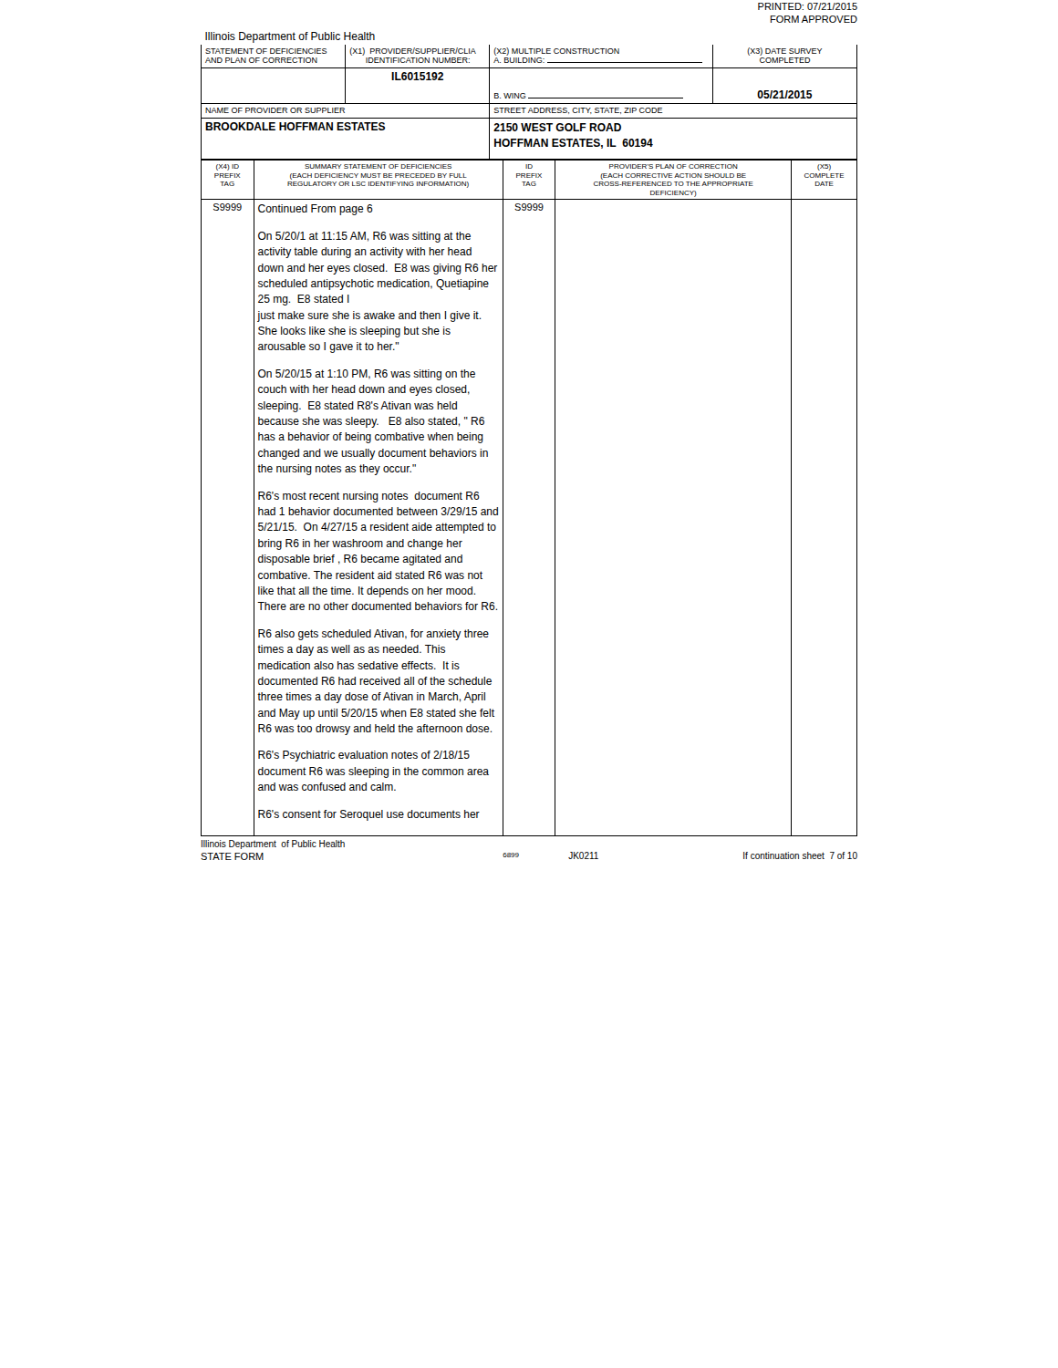PRINTED: 07/21/2015
FORM APPROVED
| Illinois Department of Public Health |
| STATEMENT OF DEFICIENCIES AND PLAN OF CORRECTION | (X1) PROVIDER/SUPPLIER/CLIA IDENTIFICATION NUMBER: | (X2) MULTIPLE CONSTRUCTION A. BUILDING: | (X3) DATE SURVEY COMPLETED |
| | IL6015192 | B. WING | 05/21/2015 |
| NAME OF PROVIDER OR SUPPLIER | STREET ADDRESS, CITY, STATE, ZIP CODE |
| BROOKDALE HOFFMAN ESTATES | 2150 WEST GOLF ROAD HOFFMAN ESTATES, IL 60194 |
| (X4) ID PREFIX TAG | SUMMARY STATEMENT OF DEFICIENCIES (EACH DEFICIENCY MUST BE PRECEDED BY FULL REGULATORY OR LSC IDENTIFYING INFORMATION) | ID PREFIX TAG | PROVIDER'S PLAN OF CORRECTION (EACH CORRECTIVE ACTION SHOULD BE CROSS-REFERENCED TO THE APPROPRIATE DEFICIENCY) | (X5) COMPLETE DATE |
| S9999 | Continued From page 6 On 5/20/1 at 11:15 AM, R6 was sitting at the activity table during an activity with her head down and her eyes closed. E8 was giving R6 her scheduled antipsychotic medication, Quetiapine 25 mg. E8 stated I just make sure she is awake and then I give it. She looks like she is sleeping but she is arousable so I gave it to her." On 5/20/15 at 1:10 PM, R6 was sitting on the couch with her head down and eyes closed, sleeping. E8 stated R8's Ativan was held because she was sleepy. E8 also stated, " R6 has a behavior of being combative when being changed and we usually document behaviors in the nursing notes as they occur." R6's most recent nursing notes document R6 had 1 behavior documented between 3/29/15 and 5/21/15. On 4/27/15 a resident aide attempted to bring R6 in her washroom and change her disposable brief , R6 became agitated and combative. The resident aid stated R6 was not like that all the time. It depends on her mood. There are no other documented behaviors for R6. R6 also gets scheduled Ativan, for anxiety three times a day as well as as needed. This medication also has sedative effects. It is documented R6 had received all of the schedule three times a day dose of Ativan in March, April and May up until 5/20/15 when E8 stated she felt R6 was too drowsy and held the afternoon dose. R6's Psychiatric evaluation notes of 2/18/15 document R6 was sleeping in the common area and was confused and calm. R6's consent for Seroquel use documents her | S9999 | | |
Illinois Department of Public Health
STATE FORM
6899
JK0211
If continuation sheet 7 of 10